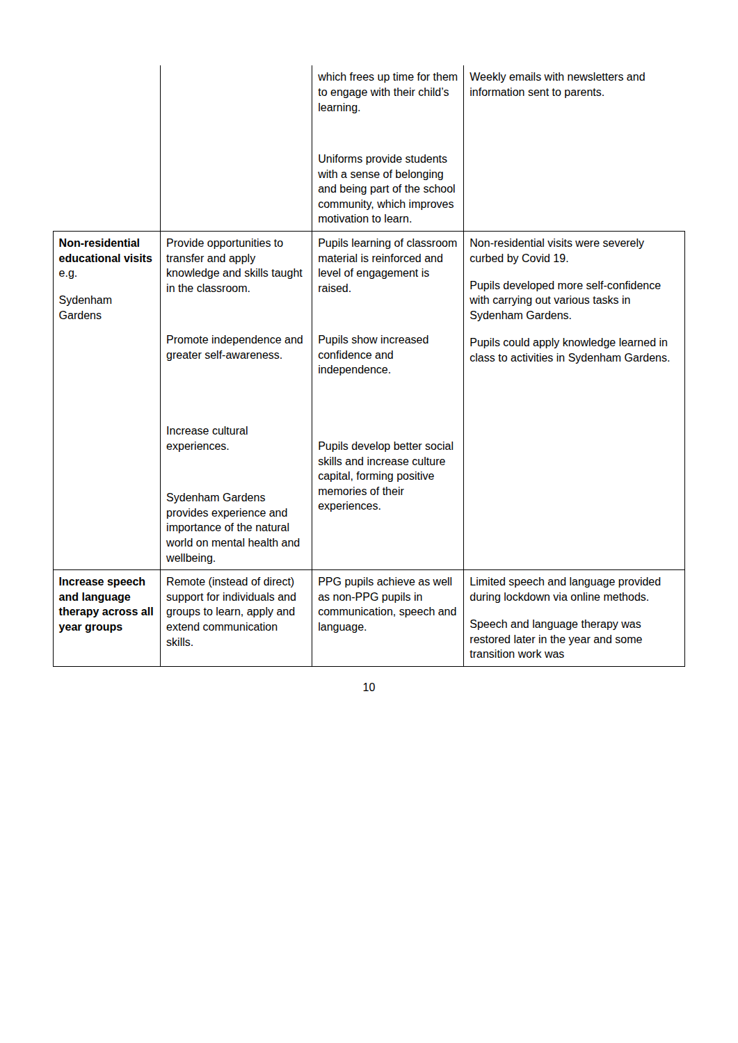| | | which frees up time for them to engage with their child’s learning. Uniforms provide students with a sense of belonging and being part of the school community, which improves motivation to learn. | Weekly emails with newsletters and information sent to parents. |
| Non-residential educational visits e.g. Sydenham Gardens | Provide opportunities to transfer and apply knowledge and skills taught in the classroom. Promote independence and greater self-awareness. Increase cultural experiences. Sydenham Gardens provides experience and importance of the natural world on mental health and wellbeing. | Pupils learning of classroom material is reinforced and level of engagement is raised. Pupils show increased confidence and independence. Pupils develop better social skills and increase culture capital, forming positive memories of their experiences. | Non-residential visits were severely curbed by Covid 19. Pupils developed more self-confidence with carrying out various tasks in Sydenham Gardens. Pupils could apply knowledge learned in class to activities in Sydenham Gardens. |
| Increase speech and language therapy across all year groups | Remote (instead of direct) support for individuals and groups to learn, apply and extend communication skills. | PPG pupils achieve as well as non-PPG pupils in communication, speech and language. | Limited speech and language provided during lockdown via online methods. Speech and language therapy was restored later in the year and some transition work was |
10